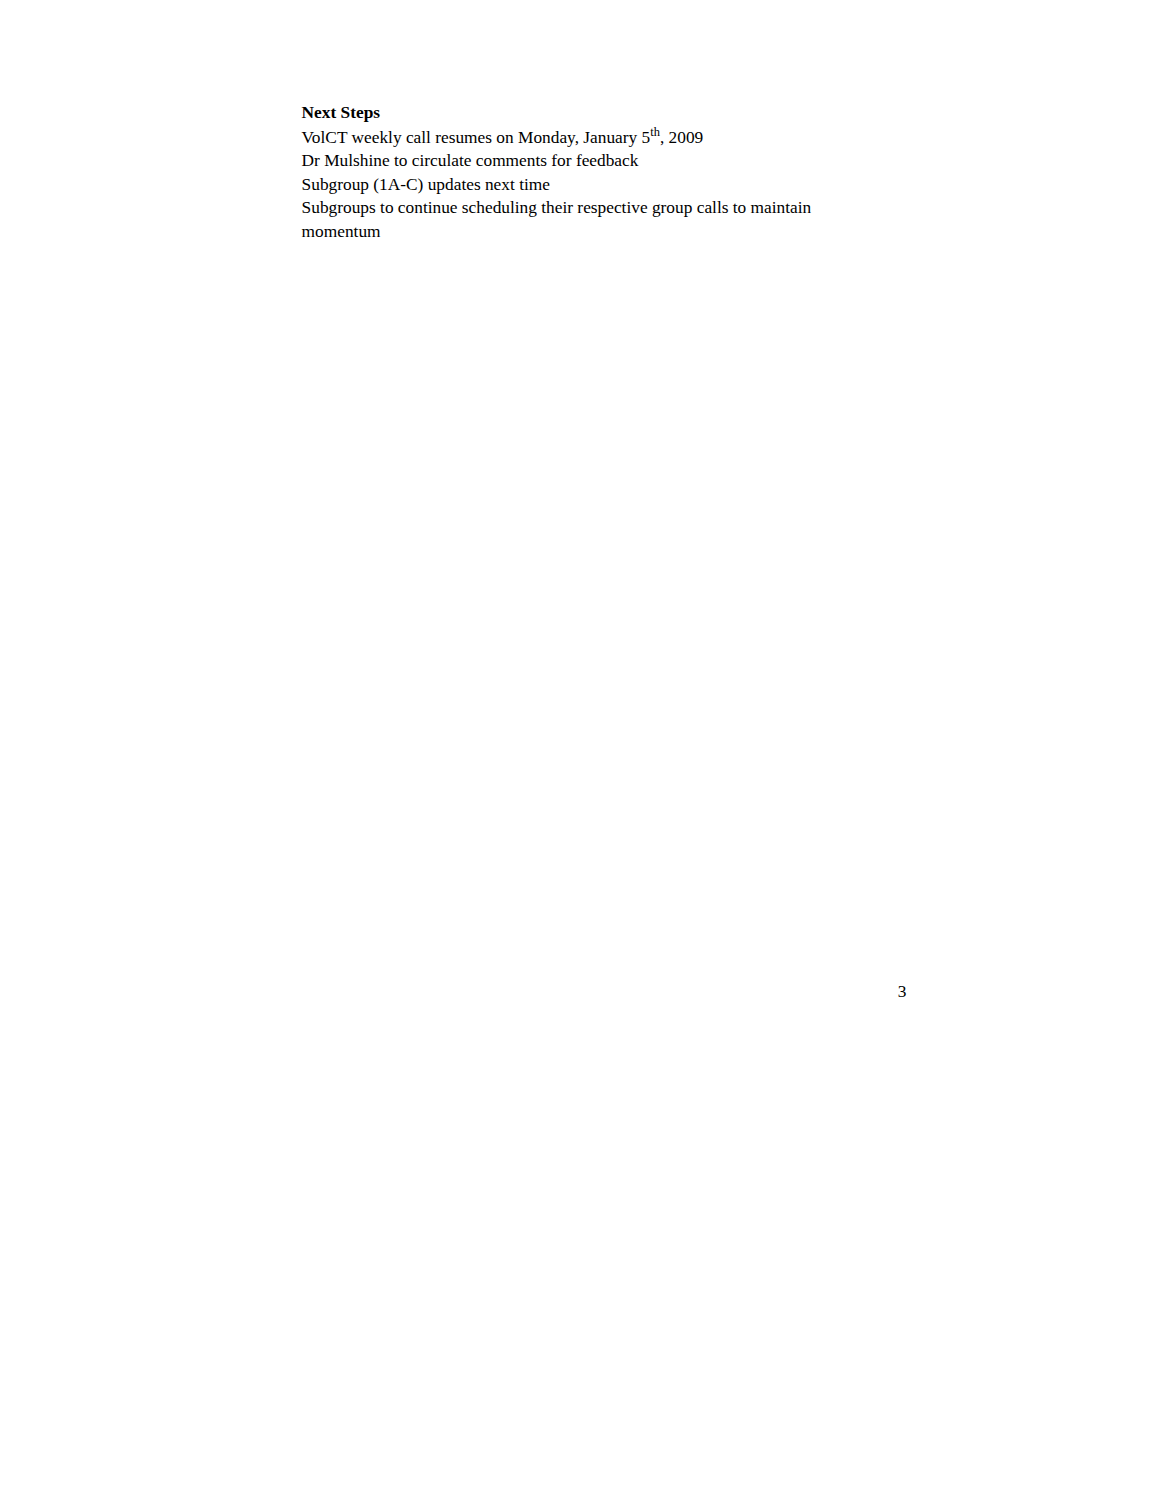Next Steps
VolCT weekly call resumes on Monday, January 5th, 2009
Dr Mulshine to circulate comments for feedback
Subgroup (1A-C) updates next time
Subgroups to continue scheduling their respective group calls to maintain momentum
3